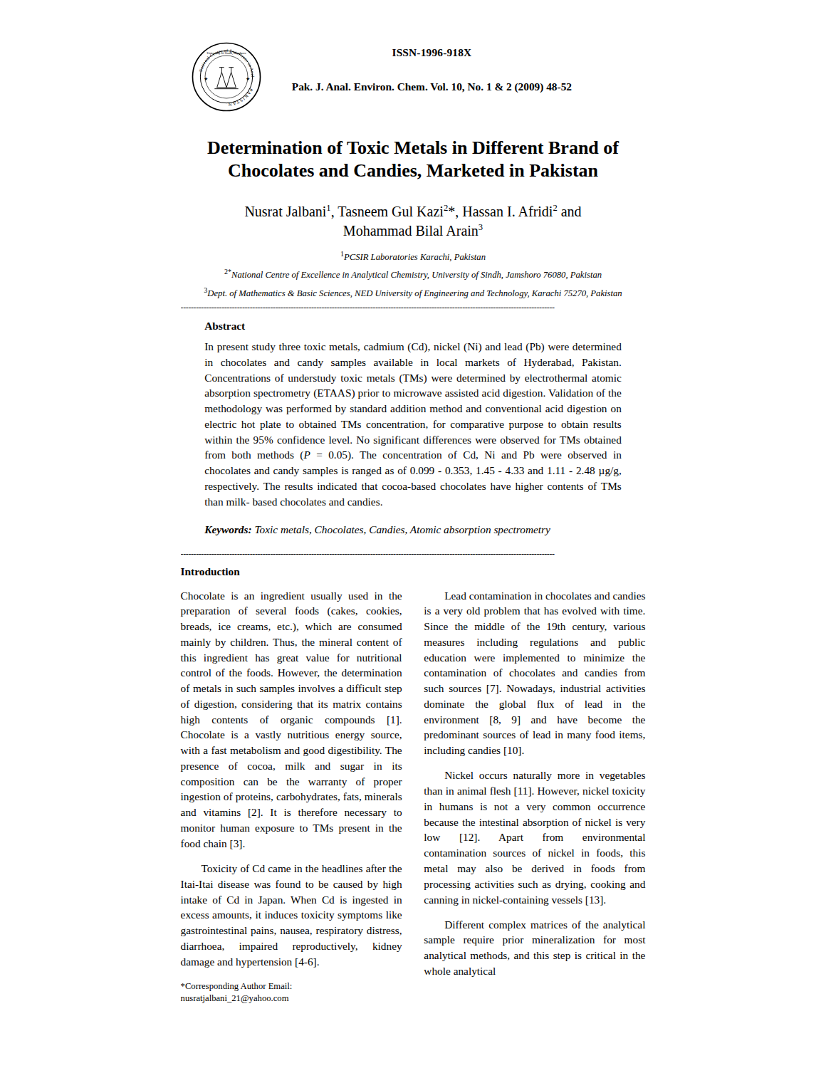National Centre of Excellence in Analytical Chemistry PAKISTAN University of Sindh, Jamshoro ★ ★
ISSN-1996-918X
Pak. J. Anal. Environ. Chem. Vol. 10, No. 1 & 2 (2009) 48-52
Determination of Toxic Metals in Different Brand of
Chocolates and Candies, Marketed in Pakistan
Nusrat Jalbani1, Tasneem Gul Kazi2*, Hassan I. Afridi2 and
Mohammad Bilal Arain3
1PCSIR Laboratories Karachi, Pakistan
2*National Centre of Excellence in Analytical Chemistry, University of Sindh, Jamshoro 76080, Pakistan
3Dept. of Mathematics & Basic Sciences, NED University of Engineering and Technology, Karachi 75270, Pakistan
--------------------------------------------------------------------------------------------------------------------------------------------------
Abstract
In present study three toxic metals, cadmium (Cd), nickel (Ni) and lead (Pb) were determined in chocolates and candy samples available in local markets of Hyderabad, Pakistan. Concentrations of understudy toxic metals (TMs) were determined by electrothermal atomic absorption spectrometry (ETAAS) prior to microwave assisted acid digestion. Validation of the methodology was performed by standard addition method and conventional acid digestion on electric hot plate to obtained TMs concentration, for comparative purpose to obtain results within the 95% confidence level. No significant differences were observed for TMs obtained from both methods (P = 0.05). The concentration of Cd, Ni and Pb were observed in chocolates and candy samples is ranged as of 0.099 - 0.353, 1.45 - 4.33 and 1.11 - 2.48 µg/g, respectively. The results indicated that cocoa-based chocolates have higher contents of TMs than milk- based chocolates and candies.
Keywords: Toxic metals, Chocolates, Candies, Atomic absorption spectrometry
--------------------------------------------------------------------------------------------------------------------------------------------------
Introduction
Chocolate is an ingredient usually used in the preparation of several foods (cakes, cookies, breads, ice creams, etc.), which are consumed mainly by children. Thus, the mineral content of this ingredient has great value for nutritional control of the foods. However, the determination of metals in such samples involves a difficult step of digestion, considering that its matrix contains high contents of organic compounds [1]. Chocolate is a vastly nutritious energy source, with a fast metabolism and good digestibility. The presence of cocoa, milk and sugar in its composition can be the warranty of proper ingestion of proteins, carbohydrates, fats, minerals and vitamins [2]. It is therefore necessary to monitor human exposure to TMs present in the food chain [3].
Toxicity of Cd came in the headlines after the Itai-Itai disease was found to be caused by high intake of Cd in Japan. When Cd is ingested in excess amounts, it induces toxicity symptoms like gastrointestinal pains, nausea, respiratory distress, diarrhoea, impaired reproductively, kidney damage and hypertension [4-6].
*Corresponding Author Email: nusratjalbani_21@yahoo.com
Lead contamination in chocolates and candies is a very old problem that has evolved with time. Since the middle of the 19th century, various measures including regulations and public education were implemented to minimize the contamination of chocolates and candies from such sources [7]. Nowadays, industrial activities dominate the global flux of lead in the environment [8, 9] and have become the predominant sources of lead in many food items, including candies [10].
Nickel occurs naturally more in vegetables than in animal flesh [11]. However, nickel toxicity in humans is not a very common occurrence because the intestinal absorption of nickel is very low [12]. Apart from environmental contamination sources of nickel in foods, this metal may also be derived in foods from processing activities such as drying, cooking and canning in nickel-containing vessels [13].
Different complex matrices of the analytical sample require prior mineralization for most analytical methods, and this step is critical in the whole analytical